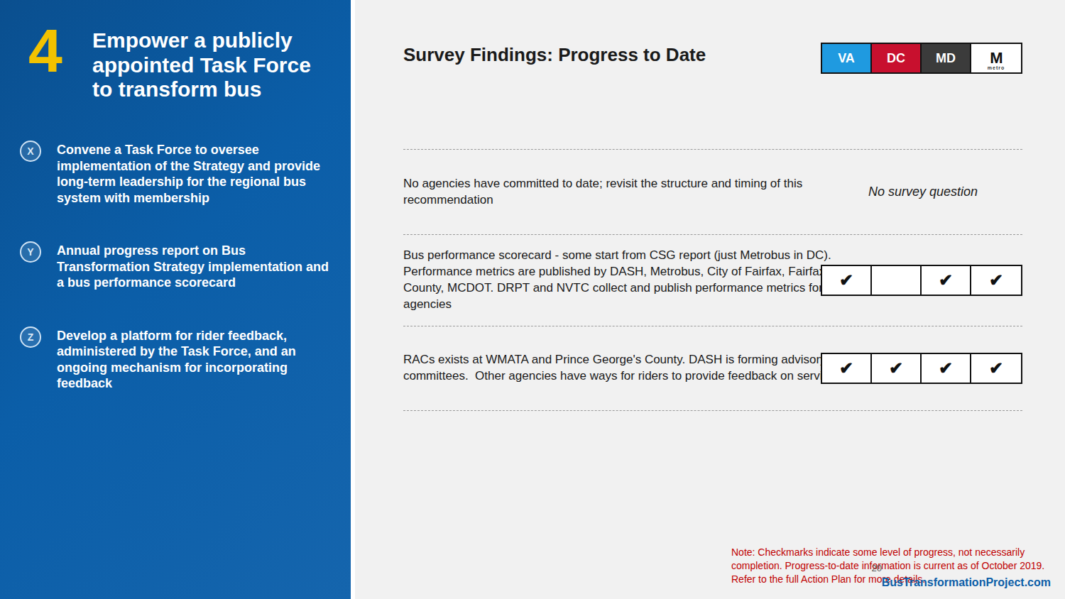4
Empower a publicly appointed Task Force to transform bus
X
Convene a Task Force to oversee implementation of the Strategy and provide long-term leadership for the regional bus system with membership
Y
Annual progress report on Bus Transformation Strategy implementation and a bus performance scorecard
Z
Develop a platform for rider feedback, administered by the Task Force, and an ongoing mechanism for incorporating feedback
Survey Findings: Progress to Date
VA
DC
MD
Mmetro
No agencies have committed to date; revisit the structure and timing of this recommendation
No survey question
Bus performance scorecard - some start from CSG report (just Metrobus in DC). Performance metrics are published by DASH, Metrobus, City of Fairfax, Fairfax County, MCDOT. DRPT and NVTC collect and publish performance metrics for all agencies
✔
✔
✔
RACs exists at WMATA and Prince George's County. DASH is forming advisory committees. Other agencies have ways for riders to provide feedback on service
✔
✔
✔
✔
Note: Checkmarks indicate some level of progress, not necessarily completion. Progress-to-date information is current as of October 2019. Refer to the full Action Plan for more details.
20
BusTransformationProject.com